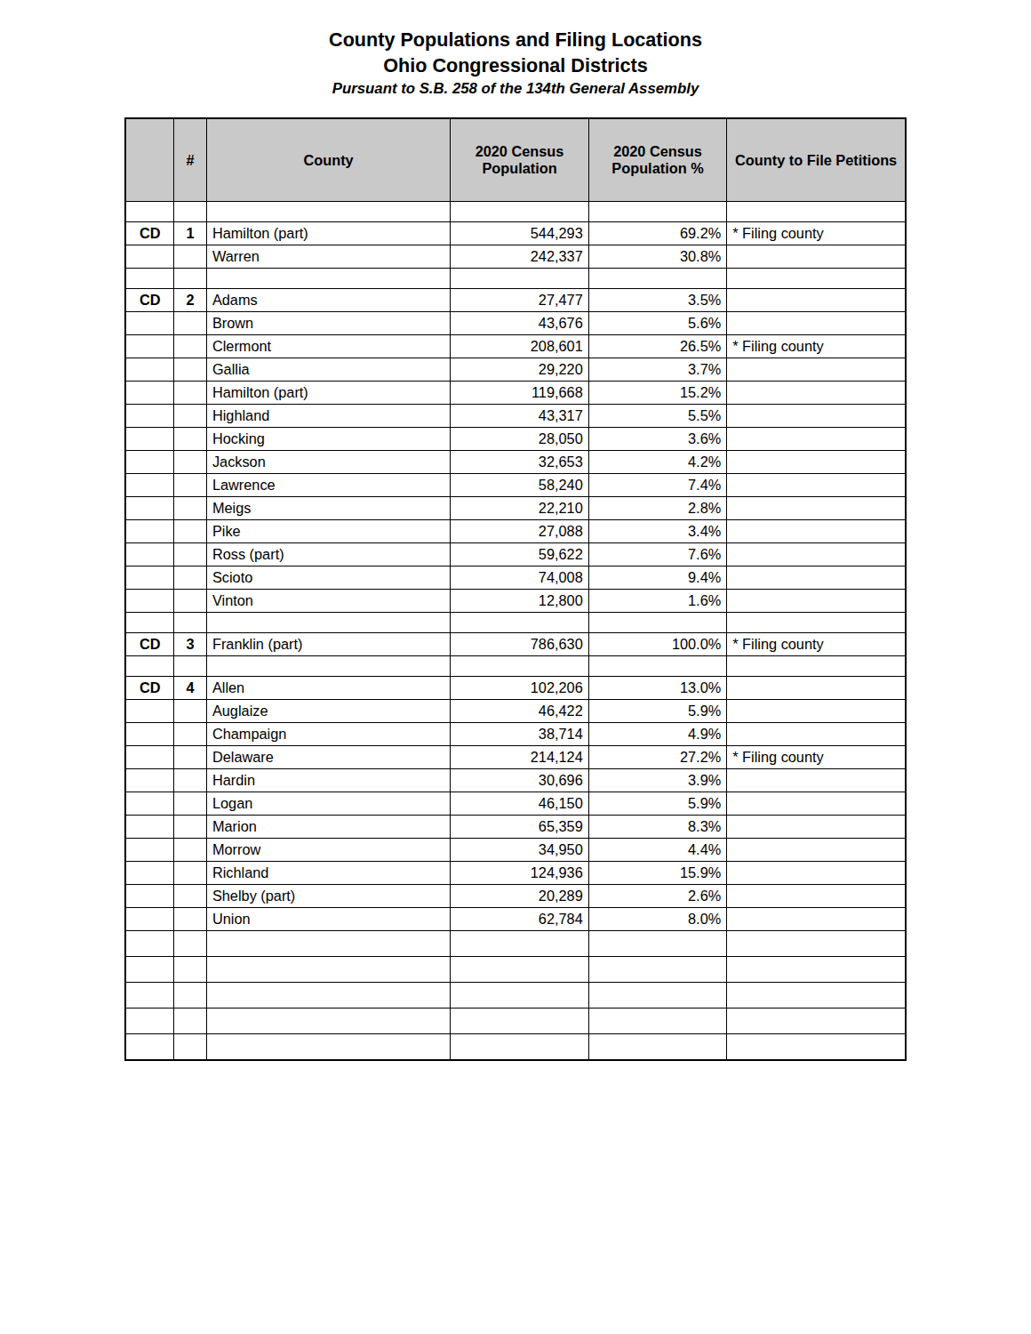County Populations and Filing Locations
Ohio Congressional Districts
Pursuant to S.B. 258 of the 134th General Assembly
| | # | County | 2020 Census Population | 2020 Census Population % | County to File Petitions |
| --- | --- | --- | --- | --- | --- |
| CD | 1 | Hamilton (part) | 544,293 | 69.2% | * Filing county |
| | | Warren | 242,337 | 30.8% | |
| CD | 2 | Adams | 27,477 | 3.5% | |
| | | Brown | 43,676 | 5.6% | |
| | | Clermont | 208,601 | 26.5% | * Filing county |
| | | Gallia | 29,220 | 3.7% | |
| | | Hamilton (part) | 119,668 | 15.2% | |
| | | Highland | 43,317 | 5.5% | |
| | | Hocking | 28,050 | 3.6% | |
| | | Jackson | 32,653 | 4.2% | |
| | | Lawrence | 58,240 | 7.4% | |
| | | Meigs | 22,210 | 2.8% | |
| | | Pike | 27,088 | 3.4% | |
| | | Ross (part) | 59,622 | 7.6% | |
| | | Scioto | 74,008 | 9.4% | |
| | | Vinton | 12,800 | 1.6% | |
| CD | 3 | Franklin (part) | 786,630 | 100.0% | * Filing county |
| CD | 4 | Allen | 102,206 | 13.0% | |
| | | Auglaize | 46,422 | 5.9% | |
| | | Champaign | 38,714 | 4.9% | |
| | | Delaware | 214,124 | 27.2% | * Filing county |
| | | Hardin | 30,696 | 3.9% | |
| | | Logan | 46,150 | 5.9% | |
| | | Marion | 65,359 | 8.3% | |
| | | Morrow | 34,950 | 4.4% | |
| | | Richland | 124,936 | 15.9% | |
| | | Shelby (part) | 20,289 | 2.6% | |
| | | Union | 62,784 | 8.0% | |